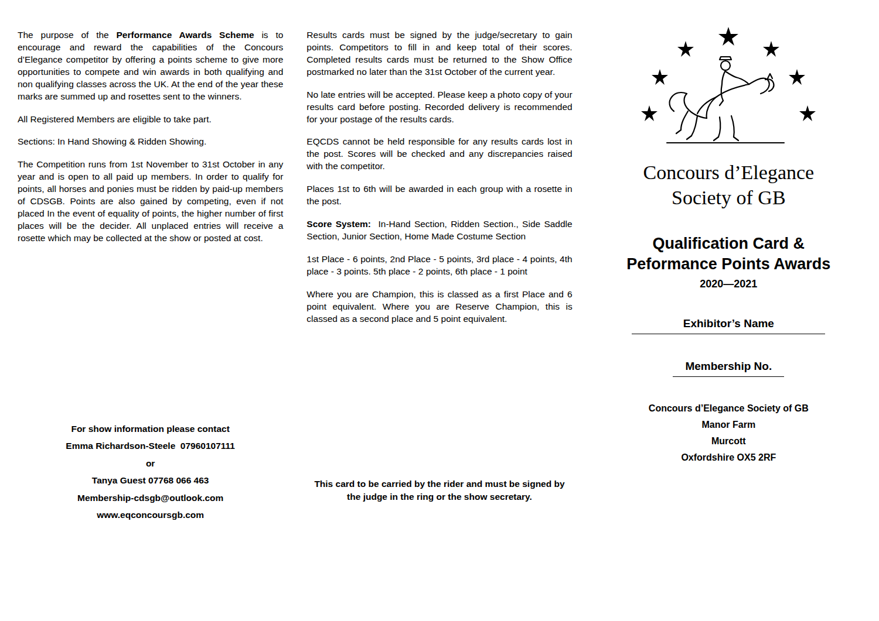The purpose of the Performance Awards Scheme is to encourage and reward the capabilities of the Concours d’Elegance competitor by offering a points scheme to give more opportunities to compete and win awards in both qualifying and non qualifying classes across the UK. At the end of the year these marks are summed up and rosettes sent to the winners.
All Registered Members are eligible to take part.
Sections: In Hand Showing & Ridden Showing.
The Competition runs from 1st November to 31st October in any year and is open to all paid up members. In order to qualify for points, all horses and ponies must be ridden by paid-up members of CDSGB. Points are also gained by competing, even if not placed In the event of equality of points, the higher number of first places will be the decider. All unplaced entries will receive a rosette which may be collected at the show or posted at cost.
For show information please contact
Emma Richardson-Steele 07960107111
or
Tanya Guest 07768 066 463
Membership-cdsgb@outlook.com
www.eqconcoursgb.com
Results cards must be signed by the judge/secretary to gain points. Competitors to fill in and keep total of their scores. Completed results cards must be returned to the Show Office postmarked no later than the 31st October of the current year.
No late entries will be accepted. Please keep a photo copy of your results card before posting. Recorded delivery is recommended for your postage of the results cards.
EQCDS cannot be held responsible for any results cards lost in the post. Scores will be checked and any discrepancies raised with the competitor.
Places 1st to 6th will be awarded in each group with a rosette in the post.
Score System: In-Hand Section, Ridden Section., Side Saddle Section, Junior Section, Home Made Costume Section
1st Place - 6 points, 2nd Place - 5 points, 3rd place - 4 points, 4th place - 3 points. 5th place - 2 points, 6th place - 1 point
Where you are Champion, this is classed as a first Place and 6 point equivalent. Where you are Reserve Champion, this is classed as a second place and 5 point equivalent.
This card to be carried by the rider and must be signed by the judge in the ring or the show secretary.
Concours d’Elegance Society of GB
Qualification Card &
Peformance Points Awards
2020—2021
Exhibitor’s Name
Membership No.
Concours d’Elegance Society of GB Manor Farm Murcott Oxfordshire OX5 2RF